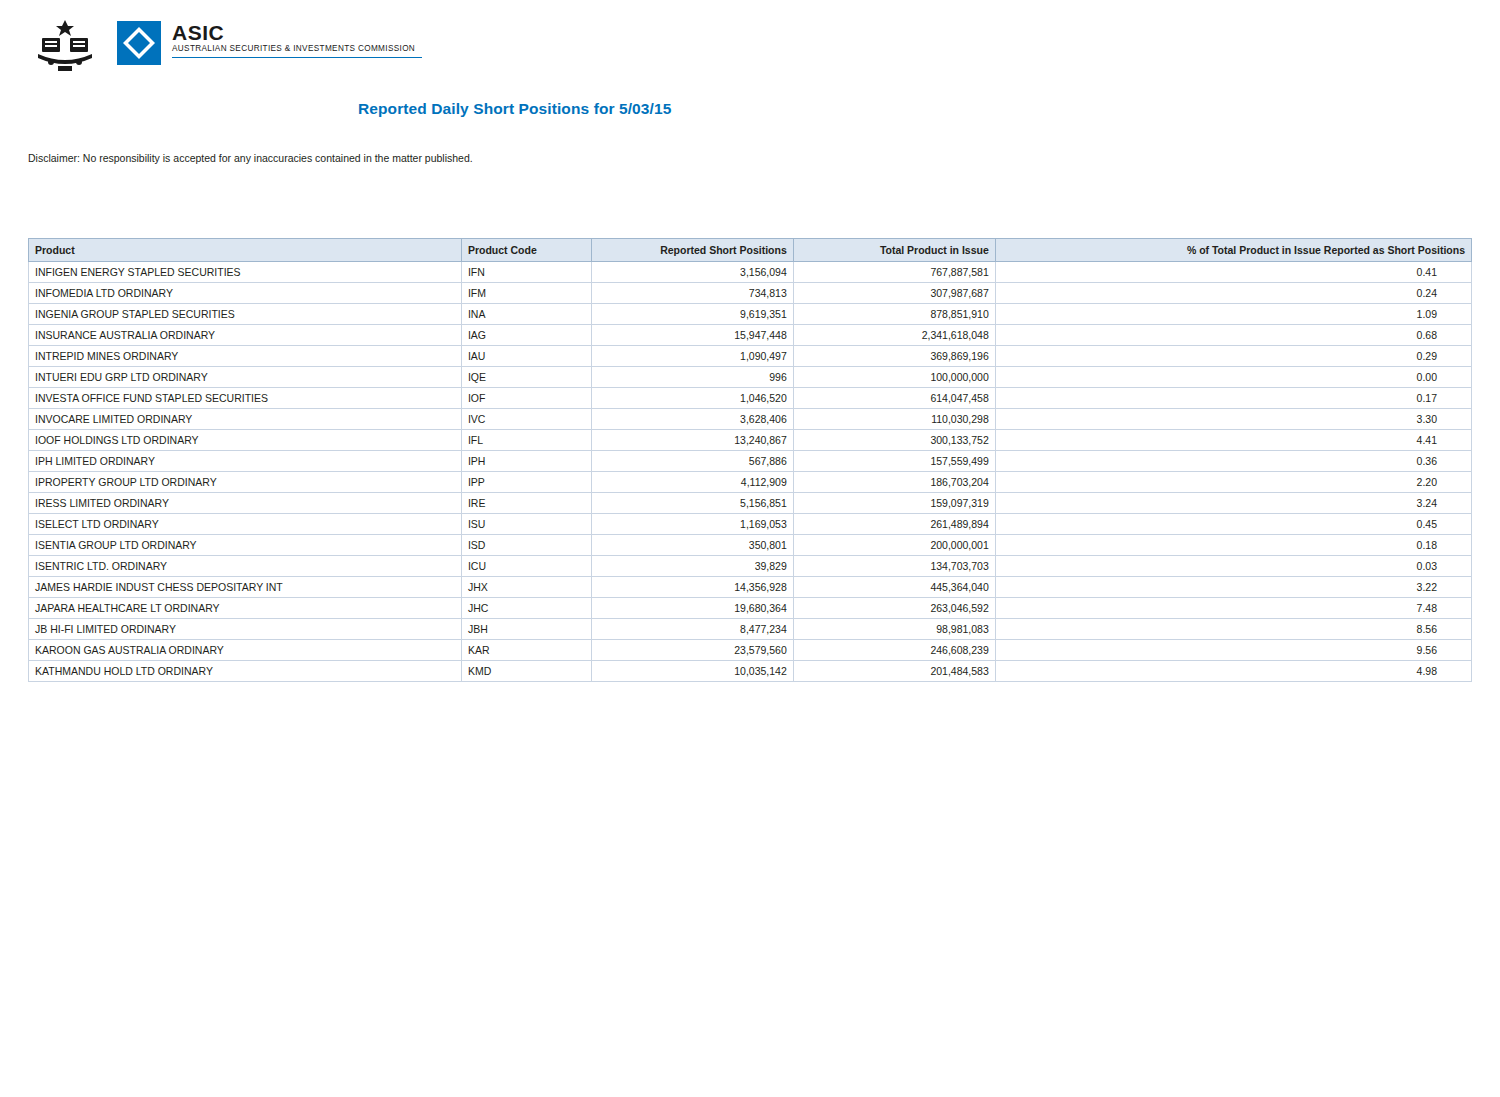ASIC
Australian Securities & Investments Commission
Reported Daily Short Positions for 5/03/15
Disclaimer: No responsibility is accepted for any inaccuracies contained in the matter published.
| Product | Product Code | Reported Short Positions | Total Product in Issue | % of Total Product in Issue Reported as Short Positions |
| --- | --- | --- | --- | --- |
| INFIGEN ENERGY STAPLED SECURITIES | IFN | 3,156,094 | 767,887,581 | 0.41 |
| INFOMEDIA LTD ORDINARY | IFM | 734,813 | 307,987,687 | 0.24 |
| INGENIA GROUP STAPLED SECURITIES | INA | 9,619,351 | 878,851,910 | 1.09 |
| INSURANCE AUSTRALIA ORDINARY | IAG | 15,947,448 | 2,341,618,048 | 0.68 |
| INTREPID MINES ORDINARY | IAU | 1,090,497 | 369,869,196 | 0.29 |
| INTUERI EDU GRP LTD ORDINARY | IQE | 996 | 100,000,000 | 0.00 |
| INVESTA OFFICE FUND STAPLED SECURITIES | IOF | 1,046,520 | 614,047,458 | 0.17 |
| INVOCARE LIMITED ORDINARY | IVC | 3,628,406 | 110,030,298 | 3.30 |
| IOOF HOLDINGS LTD ORDINARY | IFL | 13,240,867 | 300,133,752 | 4.41 |
| IPH LIMITED ORDINARY | IPH | 567,886 | 157,559,499 | 0.36 |
| IPROPERTY GROUP LTD ORDINARY | IPP | 4,112,909 | 186,703,204 | 2.20 |
| IRESS LIMITED ORDINARY | IRE | 5,156,851 | 159,097,319 | 3.24 |
| ISELECT LTD ORDINARY | ISU | 1,169,053 | 261,489,894 | 0.45 |
| ISENTIA GROUP LTD ORDINARY | ISD | 350,801 | 200,000,001 | 0.18 |
| ISENTRIC LTD. ORDINARY | ICU | 39,829 | 134,703,703 | 0.03 |
| JAMES HARDIE INDUST CHESS DEPOSITARY INT | JHX | 14,356,928 | 445,364,040 | 3.22 |
| JAPARA HEALTHCARE LT ORDINARY | JHC | 19,680,364 | 263,046,592 | 7.48 |
| JB HI-FI LIMITED ORDINARY | JBH | 8,477,234 | 98,981,083 | 8.56 |
| KAROON GAS AUSTRALIA ORDINARY | KAR | 23,579,560 | 246,608,239 | 9.56 |
| KATHMANDU HOLD LTD ORDINARY | KMD | 10,035,142 | 201,484,583 | 4.98 |
11/03/2015 9:00:08 AM 12